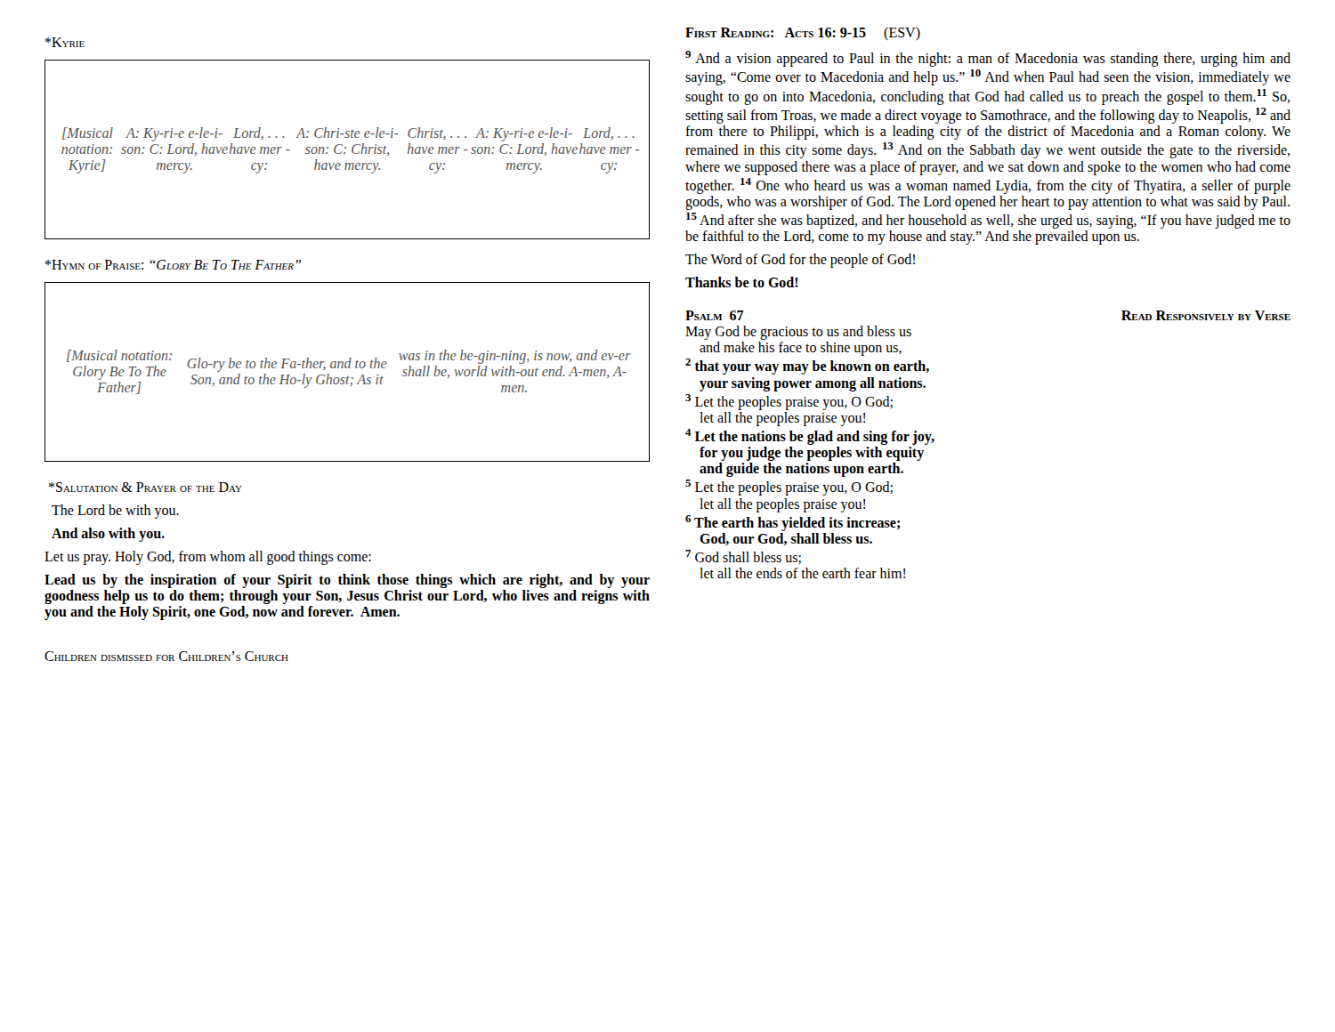*Kyrie
[Musical notation: Kyrie]
A: Ky-ri-e e-le-i-son: C: Lord, have mercy.
Lord, . . . have mer - cy:
A: Chri-ste e-le-i-son: C: Christ, have mercy.
Christ, . . . have mer - cy:
A: Ky-ri-e e-le-i-son: C: Lord, have mercy.
Lord, . . . have mer - cy:
*Hymn of Praise: “Glory Be To The Father”
[Musical notation: Glory Be To The Father]
Glo-ry be to the Fa-ther, and to the Son, and to the Ho-ly Ghost; As it
was in the be-gin-ning, is now, and ev-er shall be, world with-out end. A-men, A-men.
*Salutation & Prayer of the Day
The Lord be with you.
And also with you.
Let us pray. Holy God, from whom all good things come:
Lead us by the inspiration of your Spirit to think those things which are right, and by your goodness help us to do them; through your Son, Jesus Christ our Lord, who lives and reigns with you and the Holy Spirit, one God, now and forever. Amen.
Children dismissed for Children’s Church
First Reading: Acts 16: 9-15 (ESV)
9 And a vision appeared to Paul in the night: a man of Macedonia was standing there, urging him and saying, “Come over to Macedonia and help us.” 10 And when Paul had seen the vision, immediately we sought to go on into Macedonia, concluding that God had called us to preach the gospel to them.11 So, setting sail from Troas, we made a direct voyage to Samothrace, and the following day to Neapolis, 12 and from there to Philippi, which is a leading city of the district of Macedonia and a Roman colony. We remained in this city some days. 13 And on the Sabbath day we went outside the gate to the riverside, where we supposed there was a place of prayer, and we sat down and spoke to the women who had come together. 14 One who heard us was a woman named Lydia, from the city of Thyatira, a seller of purple goods, who was a worshiper of God. The Lord opened her heart to pay attention to what was said by Paul. 15 And after she was baptized, and her household as well, she urged us, saying, “If you have judged me to be faithful to the Lord, come to my house and stay.” And she prevailed upon us.
The Word of God for the people of God!
Thanks be to God!
Psalm 67 Read Responsively by Verse
May God be gracious to us and bless us
and make his face to shine upon us,
2 that your way may be known on earth,
your saving power among all nations.
3 Let the peoples praise you, O God;
let all the peoples praise you!
4 Let the nations be glad and sing for joy,
for you judge the peoples with equity
and guide the nations upon earth.
5 Let the peoples praise you, O God;
let all the peoples praise you!
6 The earth has yielded its increase;
God, our God, shall bless us.
7 God shall bless us;
let all the ends of the earth fear him!